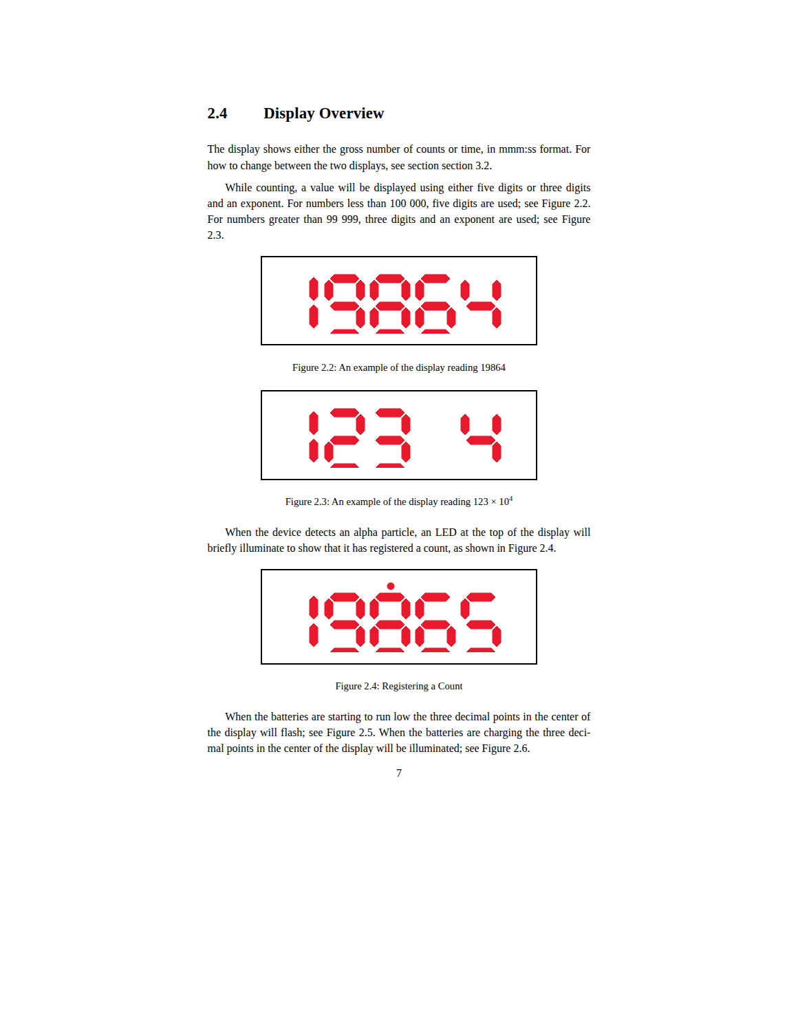2.4 Display Overview
The display shows either the gross number of counts or time, in mmm:ss format. For how to change between the two displays, see section section 3.2.
While counting, a value will be displayed using either five digits or three digits and an exponent. For numbers less than 100 000, five digits are used; see Figure 2.2. For numbers greater than 99 999, three digits and an exponent are used; see Figure 2.3.
Figure 2.2: An example of the display reading 19864
Figure 2.3: An example of the display reading 123 × 104
When the device detects an alpha particle, an LED at the top of the display will briefly illuminate to show that it has registered a count, as shown in Figure 2.4.
Figure 2.4: Registering a Count
When the batteries are starting to run low the three decimal points in the center of the display will flash; see Figure 2.5. When the batteries are charging the three decimal points in the center of the display will be illuminated; see Figure 2.6.
7